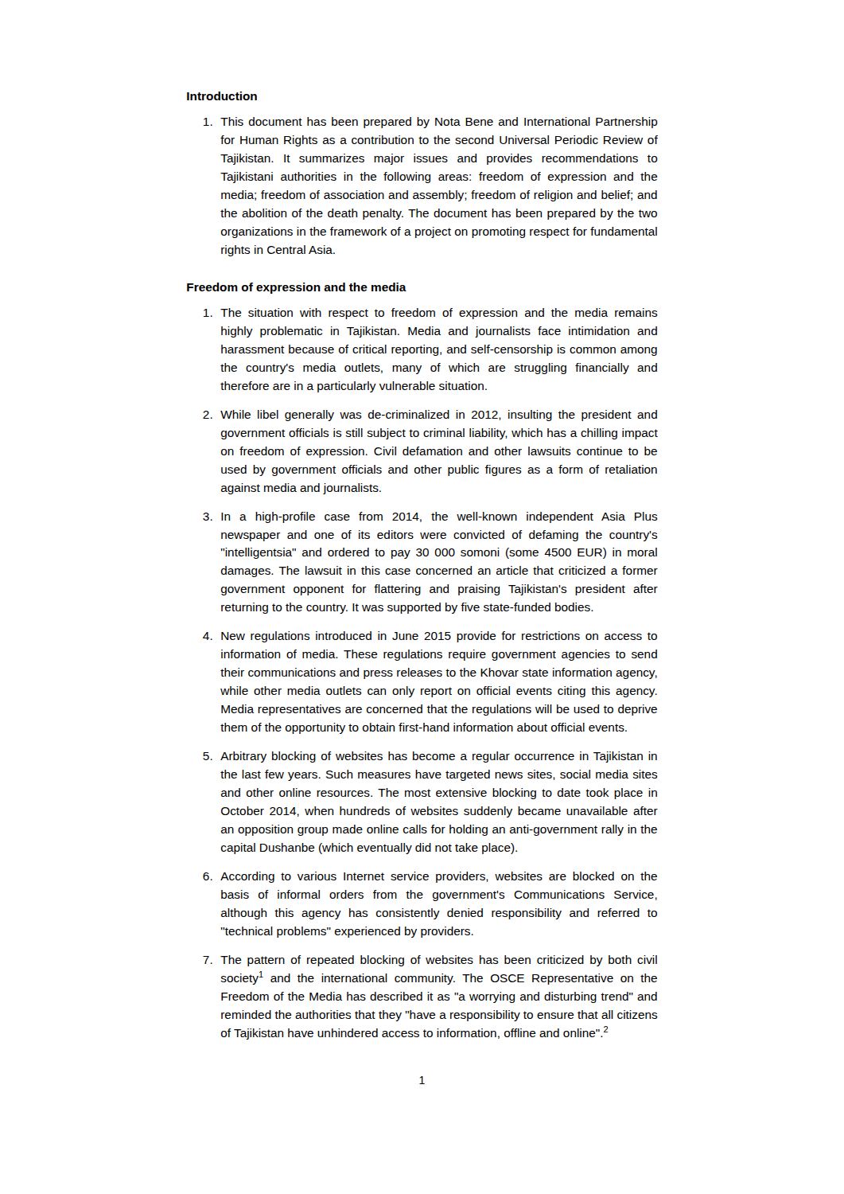Introduction
This document has been prepared by Nota Bene and International Partnership for Human Rights as a contribution to the second Universal Periodic Review of Tajikistan. It summarizes major issues and provides recommendations to Tajikistani authorities in the following areas: freedom of expression and the media; freedom of association and assembly; freedom of religion and belief; and the abolition of the death penalty. The document has been prepared by the two organizations in the framework of a project on promoting respect for fundamental rights in Central Asia.
Freedom of expression and the media
The situation with respect to freedom of expression and the media remains highly problematic in Tajikistan. Media and journalists face intimidation and harassment because of critical reporting, and self-censorship is common among the country's media outlets, many of which are struggling financially and therefore are in a particularly vulnerable situation.
While libel generally was de-criminalized in 2012, insulting the president and government officials is still subject to criminal liability, which has a chilling impact on freedom of expression. Civil defamation and other lawsuits continue to be used by government officials and other public figures as a form of retaliation against media and journalists.
In a high-profile case from 2014, the well-known independent Asia Plus newspaper and one of its editors were convicted of defaming the country's "intelligentsia" and ordered to pay 30 000 somoni (some 4500 EUR) in moral damages. The lawsuit in this case concerned an article that criticized a former government opponent for flattering and praising Tajikistan's president after returning to the country. It was supported by five state-funded bodies.
New regulations introduced in June 2015 provide for restrictions on access to information of media. These regulations require government agencies to send their communications and press releases to the Khovar state information agency, while other media outlets can only report on official events citing this agency. Media representatives are concerned that the regulations will be used to deprive them of the opportunity to obtain first-hand information about official events.
Arbitrary blocking of websites has become a regular occurrence in Tajikistan in the last few years. Such measures have targeted news sites, social media sites and other online resources. The most extensive blocking to date took place in October 2014, when hundreds of websites suddenly became unavailable after an opposition group made online calls for holding an anti-government rally in the capital Dushanbe (which eventually did not take place).
According to various Internet service providers, websites are blocked on the basis of informal orders from the government's Communications Service, although this agency has consistently denied responsibility and referred to "technical problems" experienced by providers.
The pattern of repeated blocking of websites has been criticized by both civil society1 and the international community. The OSCE Representative on the Freedom of the Media has described it as "a worrying and disturbing trend" and reminded the authorities that they "have a responsibility to ensure that all citizens of Tajikistan have unhindered access to information, offline and online".2
1